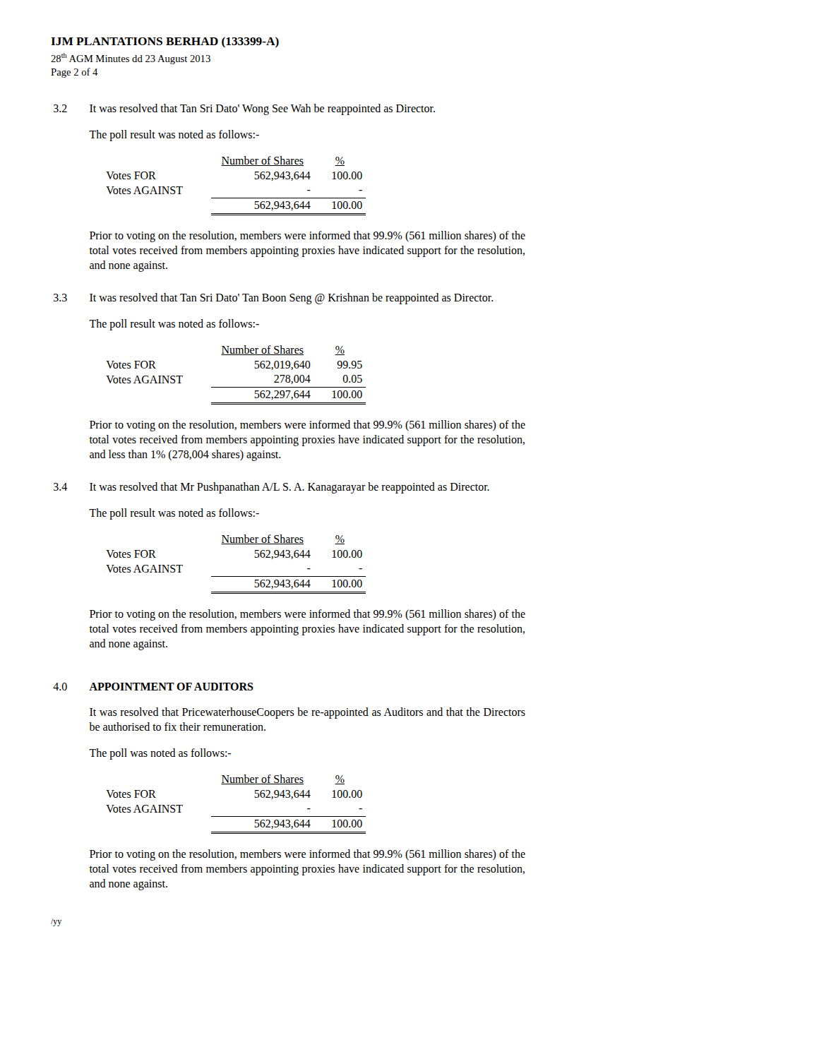IJM PLANTATIONS BERHAD (133399-A)
28th AGM Minutes dd 23 August 2013
Page 2 of 4
3.2
It was resolved that Tan Sri Dato' Wong See Wah be reappointed as Director.
The poll result was noted as follows:-
| | Number of Shares | % |
| --- | --- | --- |
| Votes FOR | 562,943,644 | 100.00 |
| Votes AGAINST | - | - |
| | 562,943,644 | 100.00 |
Prior to voting on the resolution, members were informed that 99.9% (561 million shares) of the total votes received from members appointing proxies have indicated support for the resolution, and none against.
3.3
It was resolved that Tan Sri Dato' Tan Boon Seng @ Krishnan be reappointed as Director.
The poll result was noted as follows:-
| | Number of Shares | % |
| --- | --- | --- |
| Votes FOR | 562,019,640 | 99.95 |
| Votes AGAINST | 278,004 | 0.05 |
| | 562,297,644 | 100.00 |
Prior to voting on the resolution, members were informed that 99.9% (561 million shares) of the total votes received from members appointing proxies have indicated support for the resolution, and less than 1% (278,004 shares) against.
3.4
It was resolved that Mr Pushpanathan A/L S. A. Kanagarayar be reappointed as Director.
The poll result was noted as follows:-
| | Number of Shares | % |
| --- | --- | --- |
| Votes FOR | 562,943,644 | 100.00 |
| Votes AGAINST | - | - |
| | 562,943,644 | 100.00 |
Prior to voting on the resolution, members were informed that 99.9% (561 million shares) of the total votes received from members appointing proxies have indicated support for the resolution, and none against.
4.0
APPOINTMENT OF AUDITORS
It was resolved that PricewaterhouseCoopers be re-appointed as Auditors and that the Directors be authorised to fix their remuneration.
The poll was noted as follows:-
| | Number of Shares | % |
| --- | --- | --- |
| Votes FOR | 562,943,644 | 100.00 |
| Votes AGAINST | - | - |
| | 562,943,644 | 100.00 |
Prior to voting on the resolution, members were informed that 99.9% (561 million shares) of the total votes received from members appointing proxies have indicated support for the resolution, and none against.
/yy